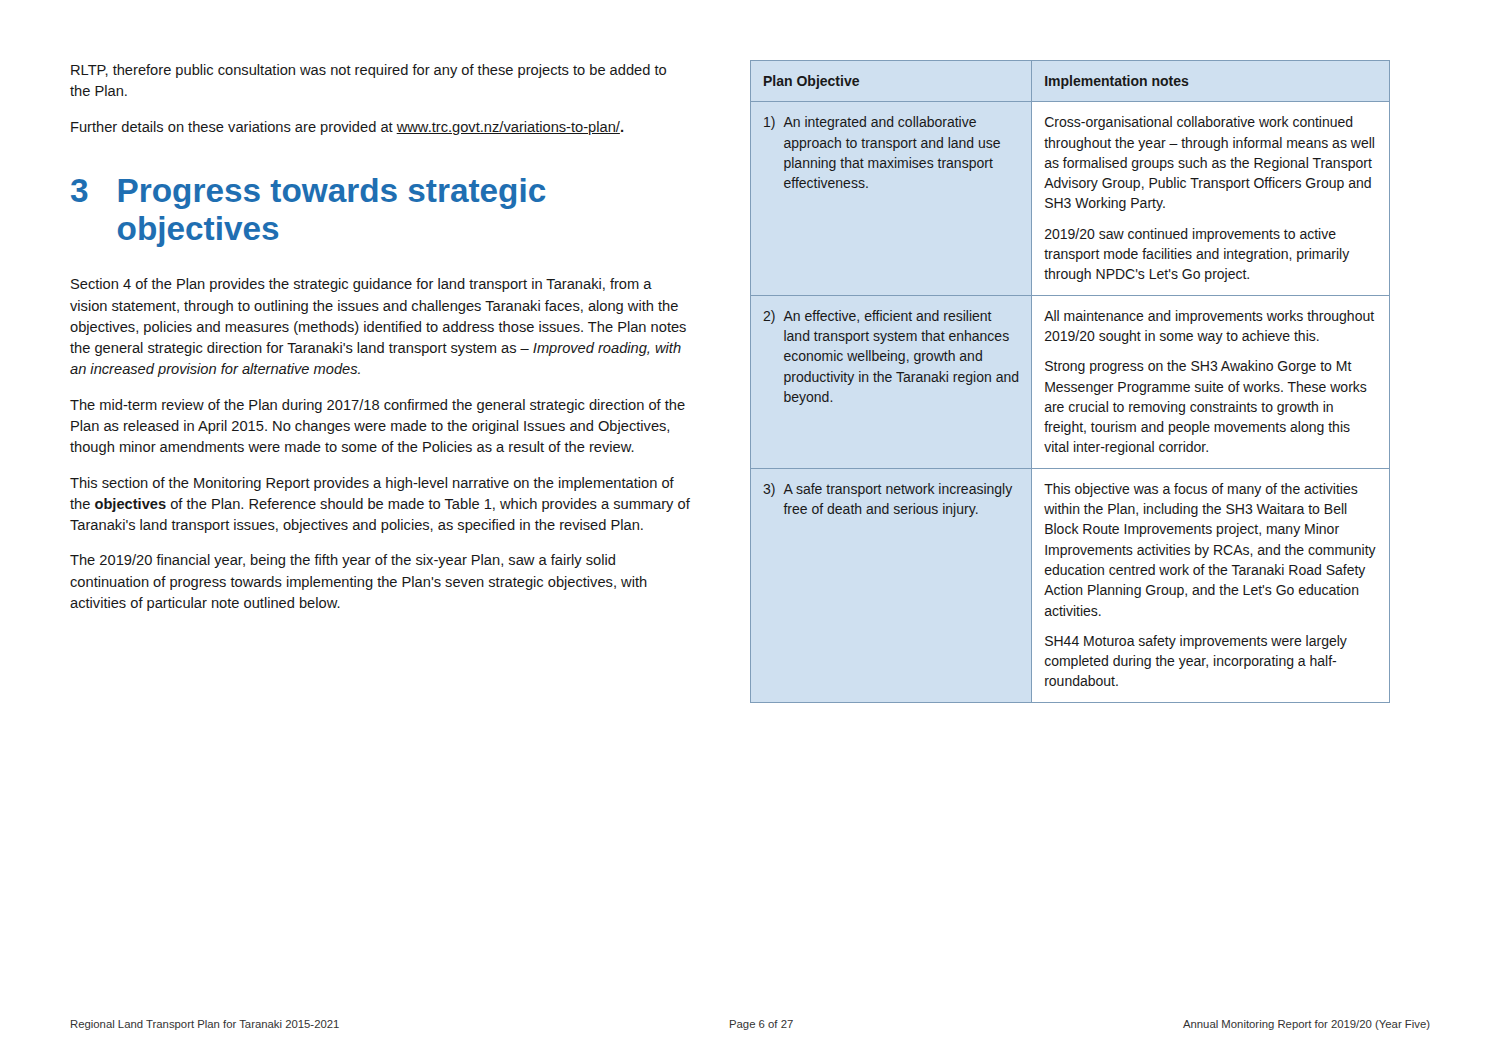RLTP, therefore public consultation was not required for any of these projects to be added to the Plan.
Further details on these variations are provided at www.trc.govt.nz/variations-to-plan/.
3 Progress towards strategic objectives
Section 4 of the Plan provides the strategic guidance for land transport in Taranaki, from a vision statement, through to outlining the issues and challenges Taranaki faces, along with the objectives, policies and measures (methods) identified to address those issues. The Plan notes the general strategic direction for Taranaki's land transport system as – Improved roading, with an increased provision for alternative modes.
The mid-term review of the Plan during 2017/18 confirmed the general strategic direction of the Plan as released in April 2015. No changes were made to the original Issues and Objectives, though minor amendments were made to some of the Policies as a result of the review.
This section of the Monitoring Report provides a high-level narrative on the implementation of the objectives of the Plan. Reference should be made to Table 1, which provides a summary of Taranaki's land transport issues, objectives and policies, as specified in the revised Plan.
The 2019/20 financial year, being the fifth year of the six-year Plan, saw a fairly solid continuation of progress towards implementing the Plan's seven strategic objectives, with activities of particular note outlined below.
| Plan Objective | Implementation notes |
| --- | --- |
| 1) An integrated and collaborative approach to transport and land use planning that maximises transport effectiveness. | Cross-organisational collaborative work continued throughout the year – through informal means as well as formalised groups such as the Regional Transport Advisory Group, Public Transport Officers Group and SH3 Working Party. 2019/20 saw continued improvements to active transport mode facilities and integration, primarily through NPDC's Let's Go project. |
| 2) An effective, efficient and resilient land transport system that enhances economic wellbeing, growth and productivity in the Taranaki region and beyond. | All maintenance and improvements works throughout 2019/20 sought in some way to achieve this. Strong progress on the SH3 Awakino Gorge to Mt Messenger Programme suite of works. These works are crucial to removing constraints to growth in freight, tourism and people movements along this vital inter-regional corridor. |
| 3) A safe transport network increasingly free of death and serious injury. | This objective was a focus of many of the activities within the Plan, including the SH3 Waitara to Bell Block Route Improvements project, many Minor Improvements activities by RCAs, and the community education centred work of the Taranaki Road Safety Action Planning Group, and the Let's Go education activities. SH44 Moturoa safety improvements were largely completed during the year, incorporating a half-roundabout. |
Regional Land Transport Plan for Taranaki 2015-2021
Page 6 of 27
Annual Monitoring Report for 2019/20 (Year Five)